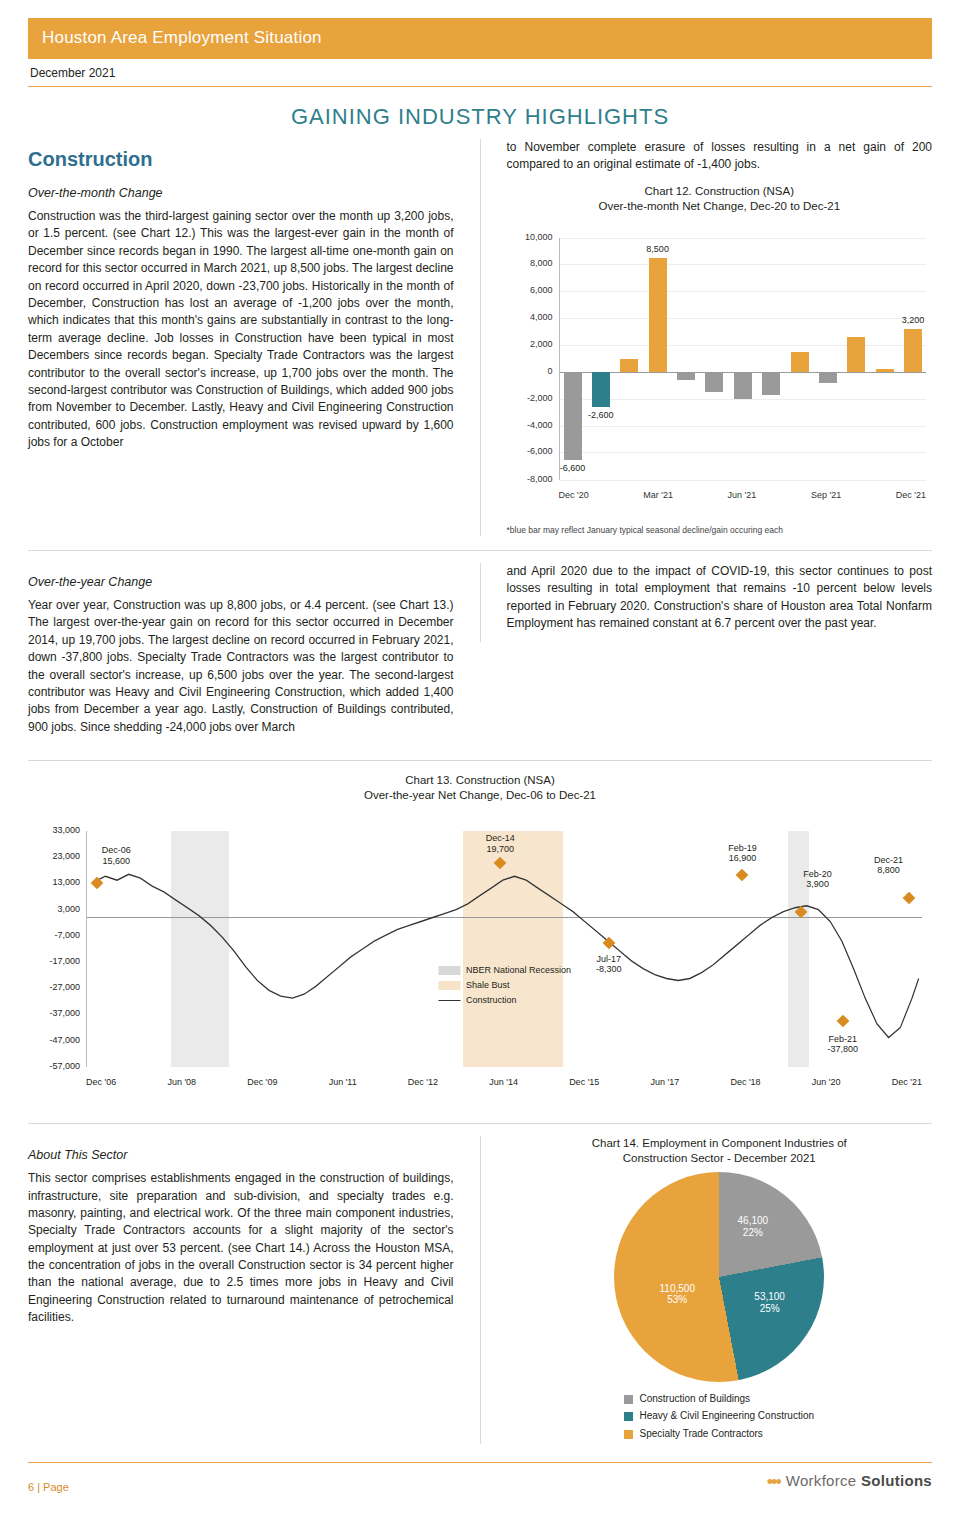Houston Area Employment Situation
December 2021
GAINING INDUSTRY HIGHLIGHTS
Construction
Over-the-month Change
Construction was the third-largest gaining sector over the month up 3,200 jobs, or 1.5 percent. (see Chart 12.) This was the largest-ever gain in the month of December since records began in 1990. The largest all-time one-month gain on record for this sector occurred in March 2021, up 8,500 jobs. The largest decline on record occurred in April 2020, down -23,700 jobs. Historically in the month of December, Construction has lost an average of -1,200 jobs over the month, which indicates that this month's gains are substantially in contrast to the long-term average decline. Job losses in Construction have been typical in most Decembers since records began. Specialty Trade Contractors was the largest contributor to the overall sector's increase, up 1,700 jobs over the month. The second-largest contributor was Construction of Buildings, which added 900 jobs from November to December. Lastly, Heavy and Civil Engineering Construction contributed, 600 jobs. Construction employment was revised upward by 1,600 jobs for a October
to November complete erasure of losses resulting in a net gain of 200 compared to an original estimate of -1,400 jobs.
Chart 12. Construction (NSA)
Over-the-month Net Change, Dec-20 to Dec-21
10,000 8,000 6,000 4,000 2,000 0 -2,000 -4,000 -6,000 -8,000
-6,600
-2,600
8,500
3,200
Dec '20 Mar '21 Jun '21 Sep '21 Dec '21
*blue bar may reflect January typical seasonal decline/gain occuring each
Over-the-year Change
Year over year, Construction was up 8,800 jobs, or 4.4 percent. (see Chart 13.) The largest over-the-year gain on record for this sector occurred in December 2014, up 19,700 jobs. The largest decline on record occurred in February 2021, down -37,800 jobs. Specialty Trade Contractors was the largest contributor to the overall sector's increase, up 6,500 jobs over the year. The second-largest contributor was Heavy and Civil Engineering Construction, which added 1,400 jobs from December a year ago. Lastly, Construction of Buildings contributed, 900 jobs. Since shedding -24,000 jobs over March
and April 2020 due to the impact of COVID-19, this sector continues to post losses resulting in total employment that remains -10 percent below levels reported in February 2020. Construction's share of Houston area Total Nonfarm Employment has remained constant at 6.7 percent over the past year.
Chart 13. Construction (NSA)
Over-the-year Net Change, Dec-06 to Dec-21
33,000 23,000 13,000 3,000 -7,000 -17,000 -27,000 -37,000 -47,000 -57,000
Dec-06
15,600
Dec-14
19,700
Jul-17
-8,300
Feb-19
16,900
Feb-20
3,900
Feb-21
-37,800
Dec-21
8,800
NBER National Recession
Shale Bust
Construction
Dec '06 Jun '08 Dec '09 Jun '11 Dec '12 Jun '14 Dec '15 Jun '17 Dec '18 Jun '20 Dec '21
About This Sector
This sector comprises establishments engaged in the construction of buildings, infrastructure, site preparation and sub-division, and specialty trades e.g. masonry, painting, and electrical work. Of the three main component industries, Specialty Trade Contractors accounts for a slight majority of the sector's employment at just over 53 percent. (see Chart 14.) Across the Houston MSA, the concentration of jobs in the overall Construction sector is 34 percent higher than the national average, due to 2.5 times more jobs in Heavy and Civil Engineering Construction related to turnaround maintenance of petrochemical facilities.
Chart 14. Employment in Component Industries of
Construction Sector - December 2021
46,100
22%
53,100
25%
110,500
53%
Construction of Buildings
Heavy & Civil Engineering Construction
Specialty Trade Contractors
6 | Page
•••Workforce Solutions